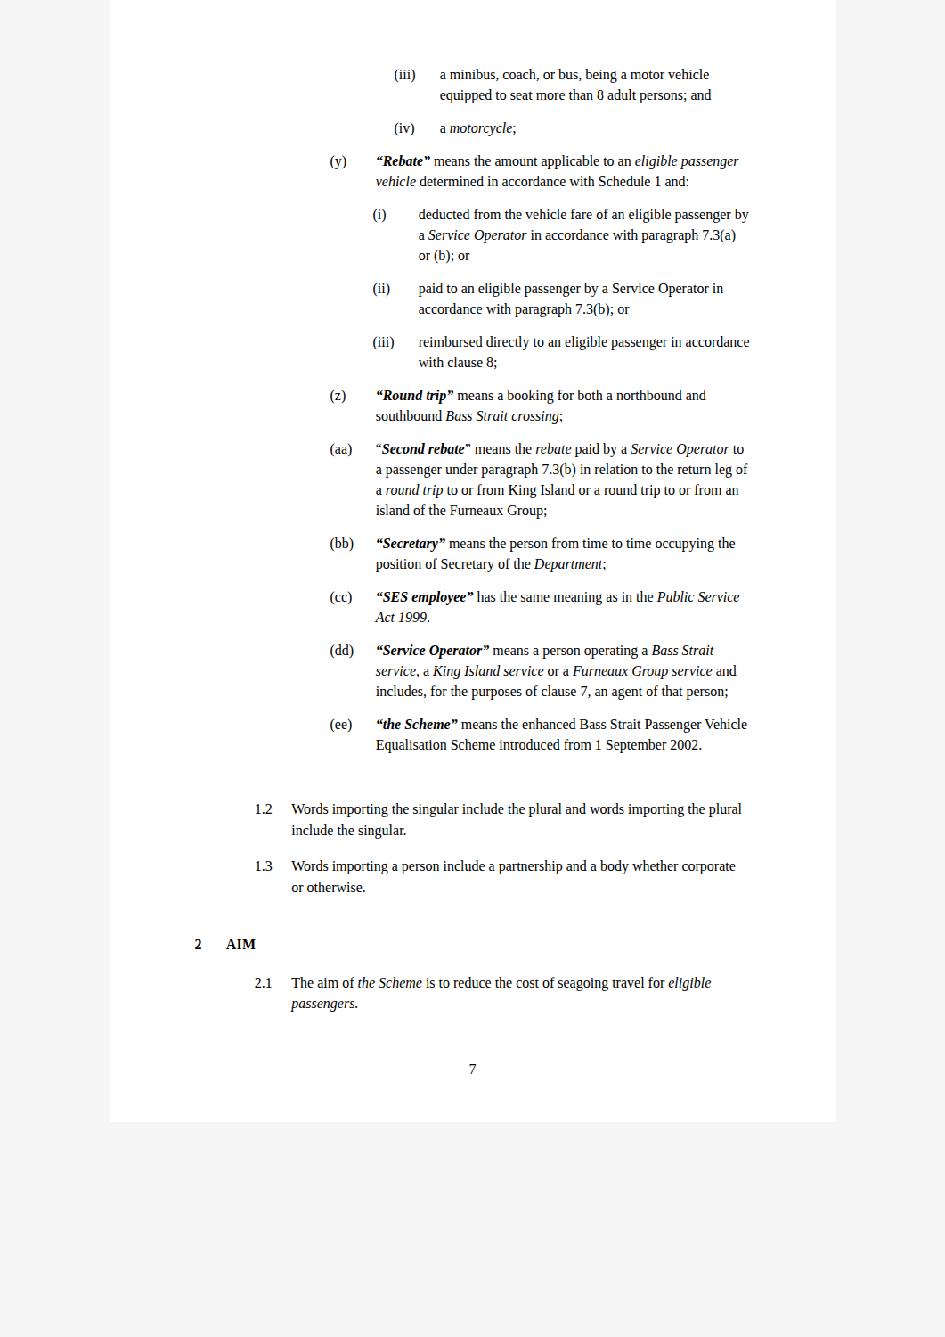(iii)
a minibus, coach, or bus, being a motor vehicle equipped to seat more than 8 adult persons; and
(iv)
a motorcycle;
(y)
“Rebate” means the amount applicable to an eligible passenger vehicle determined in accordance with Schedule 1 and:
(i)
deducted from the vehicle fare of an eligible passenger by a Service Operator in accordance with paragraph 7.3(a) or (b); or
(ii)
paid to an eligible passenger by a Service Operator in accordance with paragraph 7.3(b); or
(iii)
reimbursed directly to an eligible passenger in accordance with clause 8;
(z)
“Round trip” means a booking for both a northbound and southbound Bass Strait crossing;
(aa)
“Second rebate” means the rebate paid by a Service Operator to a passenger under paragraph 7.3(b) in relation to the return leg of a round trip to or from King Island or a round trip to or from an island of the Furneaux Group;
(bb)
“Secretary” means the person from time to time occupying the position of Secretary of the Department;
(cc)
“SES employee” has the same meaning as in the Public Service Act 1999.
(dd)
“Service Operator” means a person operating a Bass Strait service, a King Island service or a Furneaux Group service and includes, for the purposes of clause 7, an agent of that person;
(ee)
“the Scheme” means the enhanced Bass Strait Passenger Vehicle Equalisation Scheme introduced from 1 September 2002.
1.2
Words importing the singular include the plural and words importing the plural include the singular.
1.3
Words importing a person include a partnership and a body whether corporate or otherwise.
2
AIM
2.1
The aim of the Scheme is to reduce the cost of seagoing travel for eligible passengers.
7